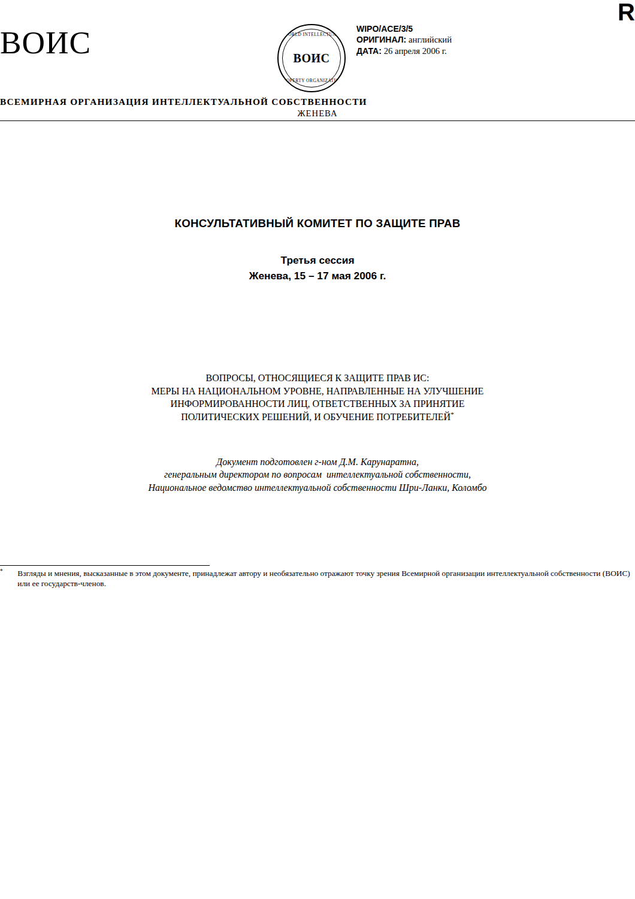| R |
| ВОИС | WORLD INTELLECTUAL ВОИС PROPERTY ORGANIZATION | WIPO/ACE/3/5 ОРИГИНАЛ: английский ДАТА: 26 апреля 2006 г. |
ВСЕМИРНАЯ ОРГАНИЗАЦИЯ ИНТЕЛЛЕКТУАЛЬНОЙ СОБСТВЕННОСТИ
ЖЕНЕВА
КОНСУЛЬТАТИВНЫЙ КОМИТЕТ ПО ЗАЩИТЕ ПРАВ
Третья сессия
Женева, 15 – 17 мая 2006 г.
ВОПРОСЫ, ОТНОСЯЩИЕСЯ К ЗАЩИТЕ ПРАВ ИС:
МЕРЫ НА НАЦИОНАЛЬНОМ УРОВНЕ, НАПРАВЛЕННЫЕ НА УЛУЧШЕНИЕ
ИНФОРМИРОВАННОСТИ ЛИЦ, ОТВЕТСТВЕННЫХ ЗА ПРИНЯТИЕ
ПОЛИТИЧЕСКИХ РЕШЕНИЙ, И ОБУЧЕНИЕ ПОТРЕБИТЕЛЕЙ*
Документ подготовлен г-ном Д.М. Карунаратна,
генеральным директором по вопросам интеллектуальной собственности,
Национальное ведомство интеллектуальной собственности Шри-Ланки, Коломбо
* Взгляды и мнения, высказанные в этом документе, принадлежат автору и необязательно отражают точку зрения Всемирной организации интеллектуальной собственности (ВОИС) или ее государств-членов.